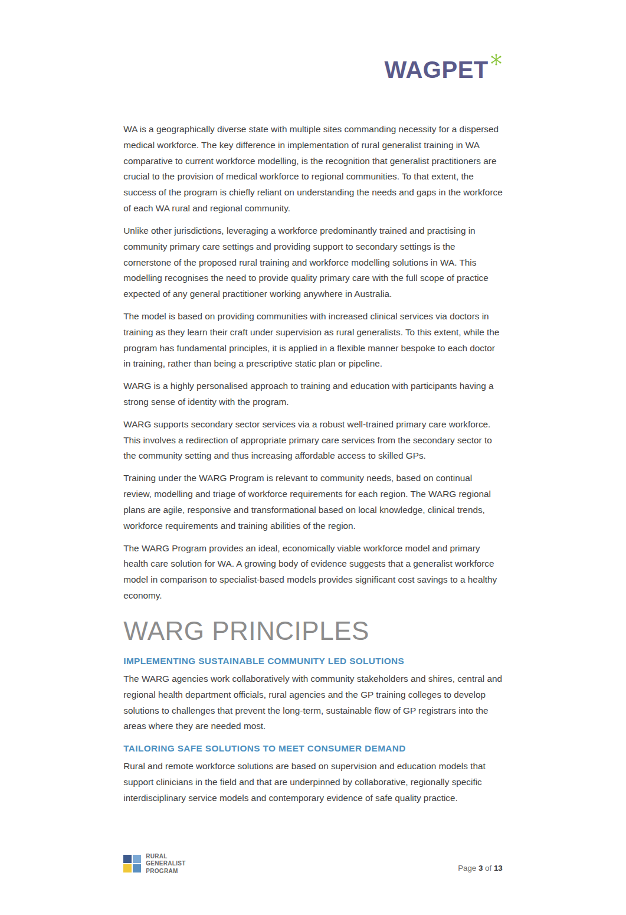WAGPET
WA is a geographically diverse state with multiple sites commanding necessity for a dispersed medical workforce. The key difference in implementation of rural generalist training in WA comparative to current workforce modelling, is the recognition that generalist practitioners are crucial to the provision of medical workforce to regional communities. To that extent, the success of the program is chiefly reliant on understanding the needs and gaps in the workforce of each WA rural and regional community.
Unlike other jurisdictions, leveraging a workforce predominantly trained and practising in community primary care settings and providing support to secondary settings is the cornerstone of the proposed rural training and workforce modelling solutions in WA. This modelling recognises the need to provide quality primary care with the full scope of practice expected of any general practitioner working anywhere in Australia.
The model is based on providing communities with increased clinical services via doctors in training as they learn their craft under supervision as rural generalists. To this extent, while the program has fundamental principles, it is applied in a flexible manner bespoke to each doctor in training, rather than being a prescriptive static plan or pipeline.
WARG is a highly personalised approach to training and education with participants having a strong sense of identity with the program.
WARG supports secondary sector services via a robust well-trained primary care workforce. This involves a redirection of appropriate primary care services from the secondary sector to the community setting and thus increasing affordable access to skilled GPs.
Training under the WARG Program is relevant to community needs, based on continual review, modelling and triage of workforce requirements for each region. The WARG regional plans are agile, responsive and transformational based on local knowledge, clinical trends, workforce requirements and training abilities of the region.
The WARG Program provides an ideal, economically viable workforce model and primary health care solution for WA. A growing body of evidence suggests that a generalist workforce model in comparison to specialist-based models provides significant cost savings to a healthy economy.
WARG PRINCIPLES
Implementing sustainable community led solutions
The WARG agencies work collaboratively with community stakeholders and shires, central and regional health department officials, rural agencies and the GP training colleges to develop solutions to challenges that prevent the long-term, sustainable flow of GP registrars into the areas where they are needed most.
Tailoring safe solutions to meet consumer demand
Rural and remote workforce solutions are based on supervision and education models that support clinicians in the field and that are underpinned by collaborative, regionally specific interdisciplinary service models and contemporary evidence of safe quality practice.
RURAL
GENERALIST
PROGRAM
Page 3 of 13